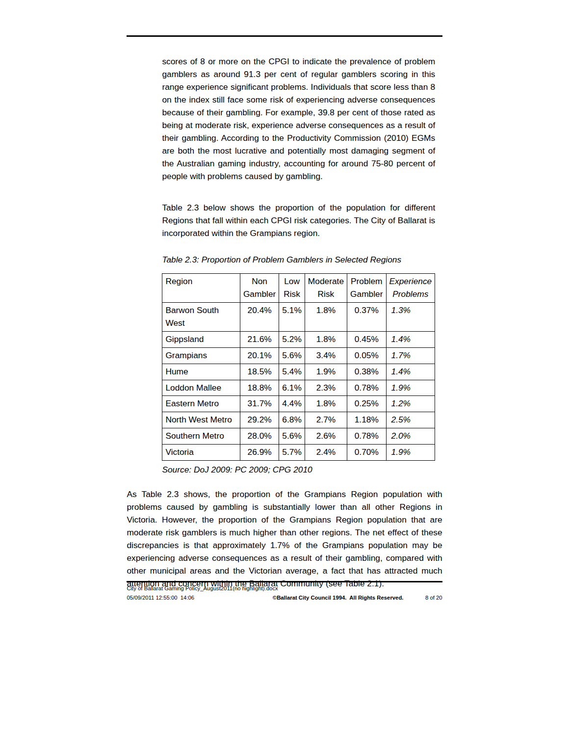scores of 8 or more on the CPGI to indicate the prevalence of problem gamblers as around 91.3 per cent of regular gamblers scoring in this range experience significant problems. Individuals that score less than 8 on the index still face some risk of experiencing adverse consequences because of their gambling. For example, 39.8 per cent of those rated as being at moderate risk, experience adverse consequences as a result of their gambling. According to the Productivity Commission (2010) EGMs are both the most lucrative and potentially most damaging segment of the Australian gaming industry, accounting for around 75-80 percent of people with problems caused by gambling.
Table 2.3 below shows the proportion of the population for different Regions that fall within each CPGI risk categories. The City of Ballarat is incorporated within the Grampians region.
Table 2.3: Proportion of Problem Gamblers in Selected Regions
| Region | Non Gambler | Low Risk | Moderate Risk | Problem Gambler | Experience Problems |
| --- | --- | --- | --- | --- | --- |
| Barwon South West | 20.4% | 5.1% | 1.8% | 0.37% | 1.3% |
| Gippsland | 21.6% | 5.2% | 1.8% | 0.45% | 1.4% |
| Grampians | 20.1% | 5.6% | 3.4% | 0.05% | 1.7% |
| Hume | 18.5% | 5.4% | 1.9% | 0.38% | 1.4% |
| Loddon Mallee | 18.8% | 6.1% | 2.3% | 0.78% | 1.9% |
| Eastern Metro | 31.7% | 4.4% | 1.8% | 0.25% | 1.2% |
| North West Metro | 29.2% | 6.8% | 2.7% | 1.18% | 2.5% |
| Southern Metro | 28.0% | 5.6% | 2.6% | 0.78% | 2.0% |
| Victoria | 26.9% | 5.7% | 2.4% | 0.70% | 1.9% |
Source: DoJ 2009: PC 2009; CPG 2010
As Table 2.3 shows, the proportion of the Grampians Region population with problems caused by gambling is substantially lower than all other Regions in Victoria. However, the proportion of the Grampians Region population that are moderate risk gamblers is much higher than other regions. The net effect of these discrepancies is that approximately 1.7% of the Grampians population may be experiencing adverse consequences as a result of their gambling, compared with other municipal areas and the Victorian average, a fact that has attracted much attention and concern within the Ballarat Community (see Table 2.1).
City of Ballarat Gaming Policy_August2011(no highlight).docx
05/09/2011 12:55:00 14:06 ©Ballarat City Council 1994. All Rights Reserved. 8 of 20